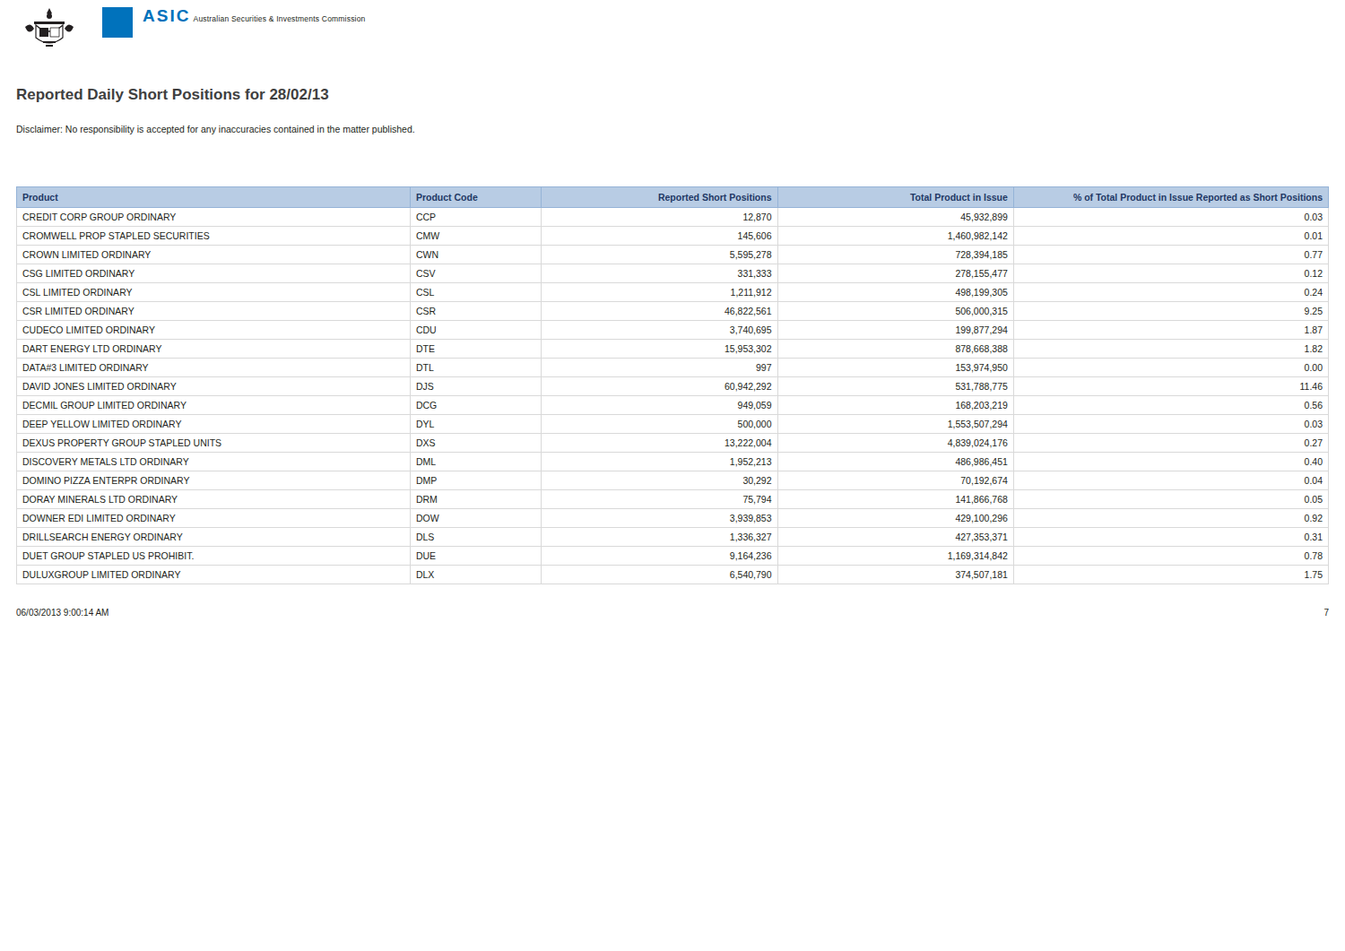ASIC Australian Securities & Investments Commission
Reported Daily Short Positions for 28/02/13
Disclaimer: No responsibility is accepted for any inaccuracies contained in the matter published.
| Product | Product Code | Reported Short Positions | Total Product in Issue | % of Total Product in Issue Reported as Short Positions |
| --- | --- | --- | --- | --- |
| CREDIT CORP GROUP ORDINARY | CCP | 12,870 | 45,932,899 | 0.03 |
| CROMWELL PROP STAPLED SECURITIES | CMW | 145,606 | 1,460,982,142 | 0.01 |
| CROWN LIMITED ORDINARY | CWN | 5,595,278 | 728,394,185 | 0.77 |
| CSG LIMITED ORDINARY | CSV | 331,333 | 278,155,477 | 0.12 |
| CSL LIMITED ORDINARY | CSL | 1,211,912 | 498,199,305 | 0.24 |
| CSR LIMITED ORDINARY | CSR | 46,822,561 | 506,000,315 | 9.25 |
| CUDECO LIMITED ORDINARY | CDU | 3,740,695 | 199,877,294 | 1.87 |
| DART ENERGY LTD ORDINARY | DTE | 15,953,302 | 878,668,388 | 1.82 |
| DATA#3 LIMITED ORDINARY | DTL | 997 | 153,974,950 | 0.00 |
| DAVID JONES LIMITED ORDINARY | DJS | 60,942,292 | 531,788,775 | 11.46 |
| DECMIL GROUP LIMITED ORDINARY | DCG | 949,059 | 168,203,219 | 0.56 |
| DEEP YELLOW LIMITED ORDINARY | DYL | 500,000 | 1,553,507,294 | 0.03 |
| DEXUS PROPERTY GROUP STAPLED UNITS | DXS | 13,222,004 | 4,839,024,176 | 0.27 |
| DISCOVERY METALS LTD ORDINARY | DML | 1,952,213 | 486,986,451 | 0.40 |
| DOMINO PIZZA ENTERPR ORDINARY | DMP | 30,292 | 70,192,674 | 0.04 |
| DORAY MINERALS LTD ORDINARY | DRM | 75,794 | 141,866,768 | 0.05 |
| DOWNER EDI LIMITED ORDINARY | DOW | 3,939,853 | 429,100,296 | 0.92 |
| DRILLSEARCH ENERGY ORDINARY | DLS | 1,336,327 | 427,353,371 | 0.31 |
| DUET GROUP STAPLED US PROHIBIT. | DUE | 9,164,236 | 1,169,314,842 | 0.78 |
| DULUXGROUP LIMITED ORDINARY | DLX | 6,540,790 | 374,507,181 | 1.75 |
06/03/2013 9:00:14 AM 7